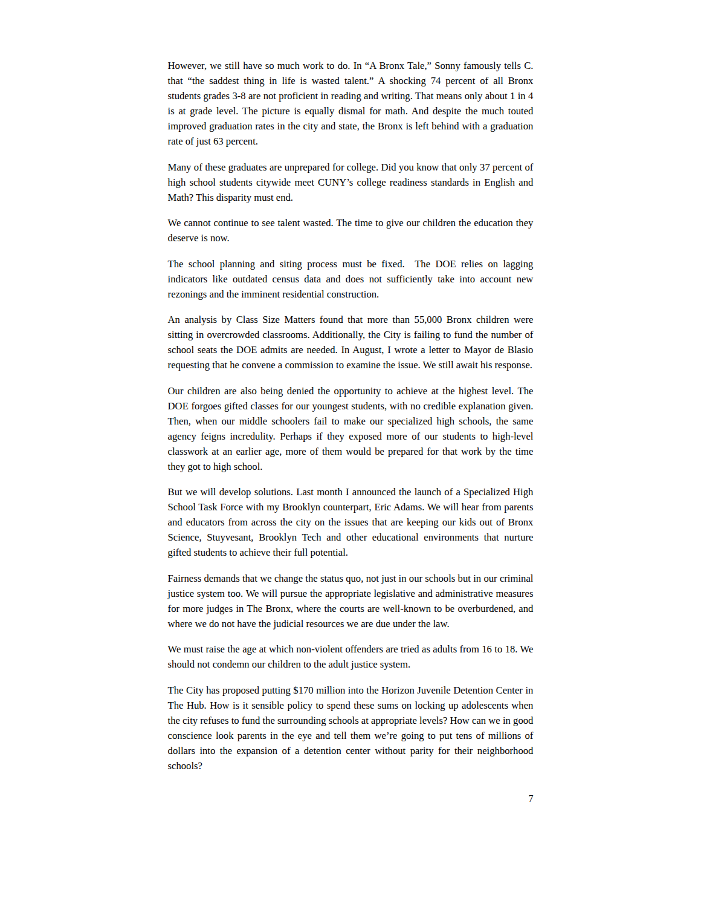However, we still have so much work to do. In “A Bronx Tale,” Sonny famously tells C. that “the saddest thing in life is wasted talent.” A shocking 74 percent of all Bronx students grades 3-8 are not proficient in reading and writing. That means only about 1 in 4 is at grade level. The picture is equally dismal for math. And despite the much touted improved graduation rates in the city and state, the Bronx is left behind with a graduation rate of just 63 percent.
Many of these graduates are unprepared for college. Did you know that only 37 percent of high school students citywide meet CUNY’s college readiness standards in English and Math? This disparity must end.
We cannot continue to see talent wasted. The time to give our children the education they deserve is now.
The school planning and siting process must be fixed. The DOE relies on lagging indicators like outdated census data and does not sufficiently take into account new rezonings and the imminent residential construction.
An analysis by Class Size Matters found that more than 55,000 Bronx children were sitting in overcrowded classrooms. Additionally, the City is failing to fund the number of school seats the DOE admits are needed. In August, I wrote a letter to Mayor de Blasio requesting that he convene a commission to examine the issue. We still await his response.
Our children are also being denied the opportunity to achieve at the highest level. The DOE forgoes gifted classes for our youngest students, with no credible explanation given. Then, when our middle schoolers fail to make our specialized high schools, the same agency feigns incredulity. Perhaps if they exposed more of our students to high-level classwork at an earlier age, more of them would be prepared for that work by the time they got to high school.
But we will develop solutions. Last month I announced the launch of a Specialized High School Task Force with my Brooklyn counterpart, Eric Adams. We will hear from parents and educators from across the city on the issues that are keeping our kids out of Bronx Science, Stuyvesant, Brooklyn Tech and other educational environments that nurture gifted students to achieve their full potential.
Fairness demands that we change the status quo, not just in our schools but in our criminal justice system too. We will pursue the appropriate legislative and administrative measures for more judges in The Bronx, where the courts are well-known to be overburdened, and where we do not have the judicial resources we are due under the law.
We must raise the age at which non-violent offenders are tried as adults from 16 to 18. We should not condemn our children to the adult justice system.
The City has proposed putting $170 million into the Horizon Juvenile Detention Center in The Hub. How is it sensible policy to spend these sums on locking up adolescents when the city refuses to fund the surrounding schools at appropriate levels? How can we in good conscience look parents in the eye and tell them we’re going to put tens of millions of dollars into the expansion of a detention center without parity for their neighborhood schools?
7